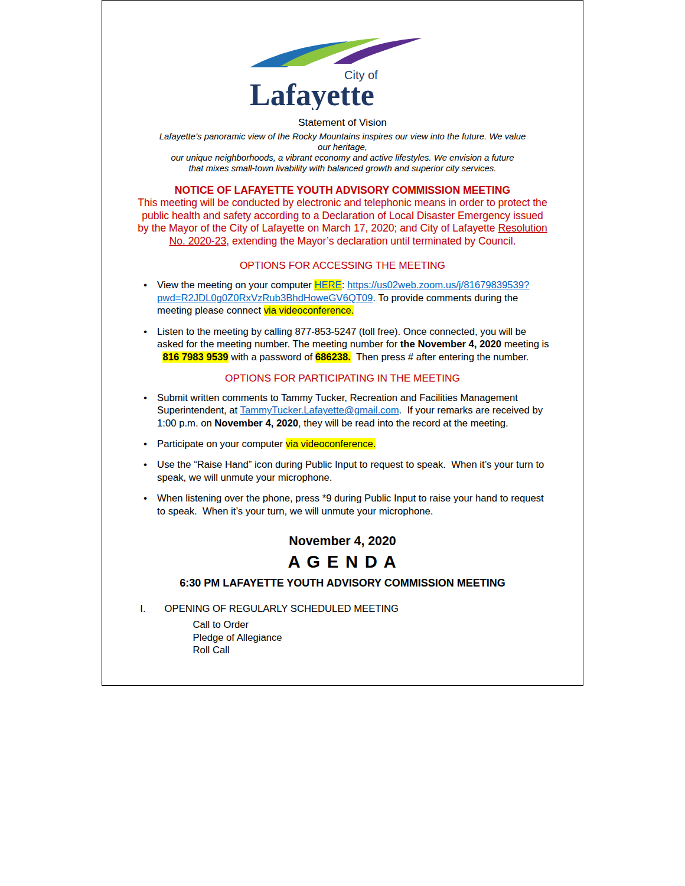City of Lafayette
Statement of Vision
Lafayette’s panoramic view of the Rocky Mountains inspires our view into the future. We value our heritage,
our unique neighborhoods, a vibrant economy and active lifestyles. We envision a future
that mixes small-town livability with balanced growth and superior city services.
NOTICE OF LAFAYETTE YOUTH ADVISORY COMMISSION MEETING
This meeting will be conducted by electronic and telephonic means in order to protect the public health and safety according to a Declaration of Local Disaster Emergency issued by the Mayor of the City of Lafayette on March 17, 2020; and City of Lafayette Resolution No. 2020-23, extending the Mayor’s declaration until terminated by Council.
OPTIONS FOR ACCESSING THE MEETING
View the meeting on your computer HERE: https://us02web.zoom.us/j/81679839539?pwd=R2JDL0g0Z0RxVzRub3BhdHoweGV6QT09. To provide comments during the meeting please connect via videoconference.
Listen to the meeting by calling 877-853-5247 (toll free). Once connected, you will be asked for the meeting number. The meeting number for the November 4, 2020 meeting is 816 7983 9539 with a password of 686238. Then press # after entering the number.
OPTIONS FOR PARTICIPATING IN THE MEETING
Submit written comments to Tammy Tucker, Recreation and Facilities Management Superintendent, at TammyTucker.Lafayette@gmail.com. If your remarks are received by 1:00 p.m. on November 4, 2020, they will be read into the record at the meeting.
Participate on your computer via videoconference.
Use the “Raise Hand” icon during Public Input to request to speak. When it’s your turn to speak, we will unmute your microphone.
When listening over the phone, press *9 during Public Input to raise your hand to request to speak. When it’s your turn, we will unmute your microphone.
November 4, 2020
A G E N D A
6:30 PM LAFAYETTE YOUTH ADVISORY COMMISSION MEETING
I.
OPENING OF REGULARLY SCHEDULED MEETING
Call to Order
Pledge of Allegiance
Roll Call